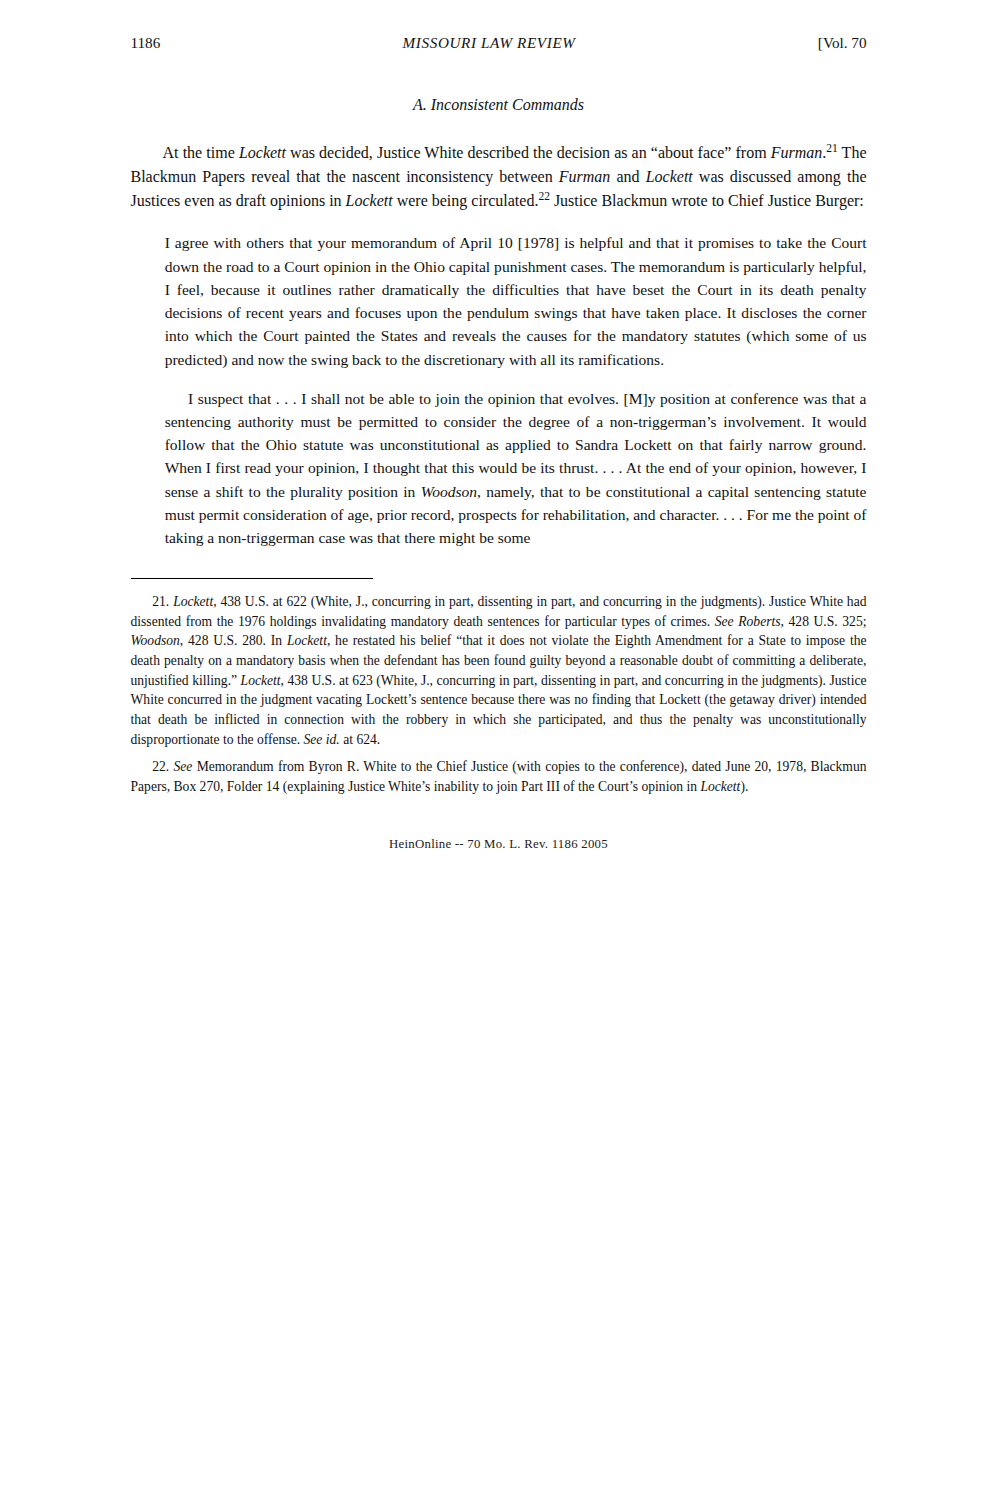1186 Missouri Law Review [Vol. 70
A. Inconsistent Commands
At the time Lockett was decided, Justice White described the decision as an “about face” from Furman.21 The Blackmun Papers reveal that the nascent inconsistency between Furman and Lockett was discussed among the Justices even as draft opinions in Lockett were being circulated.22 Justice Blackmun wrote to Chief Justice Burger:
I agree with others that your memorandum of April 10 [1978] is helpful and that it promises to take the Court down the road to a Court opinion in the Ohio capital punishment cases. The memorandum is particularly helpful, I feel, because it outlines rather dramatically the difficulties that have beset the Court in its death penalty decisions of recent years and focuses upon the pendulum swings that have taken place. It discloses the corner into which the Court painted the States and reveals the causes for the mandatory statutes (which some of us predicted) and now the swing back to the discretionary with all its ramifications.
I suspect that . . . I shall not be able to join the opinion that evolves. [M]y position at conference was that a sentencing authority must be permitted to consider the degree of a non-triggerman’s involvement. It would follow that the Ohio statute was unconstitutional as applied to Sandra Lockett on that fairly narrow ground. When I first read your opinion, I thought that this would be its thrust. . . . At the end of your opinion, however, I sense a shift to the plurality position in Woodson, namely, that to be constitutional a capital sentencing statute must permit consideration of age, prior record, prospects for rehabilitation, and character. . . . For me the point of taking a non-triggerman case was that there might be some
21. Lockett, 438 U.S. at 622 (White, J., concurring in part, dissenting in part, and concurring in the judgments). Justice White had dissented from the 1976 holdings invalidating mandatory death sentences for particular types of crimes. See Roberts, 428 U.S. 325; Woodson, 428 U.S. 280. In Lockett, he restated his belief “that it does not violate the Eighth Amendment for a State to impose the death penalty on a mandatory basis when the defendant has been found guilty beyond a reasonable doubt of committing a deliberate, unjustified killing.” Lockett, 438 U.S. at 623 (White, J., concurring in part, dissenting in part, and concurring in the judgments). Justice White concurred in the judgment vacating Lockett’s sentence because there was no finding that Lockett (the getaway driver) intended that death be inflicted in connection with the robbery in which she participated, and thus the penalty was unconstitutionally disproportionate to the offense. See id. at 624.
22. See Memorandum from Byron R. White to the Chief Justice (with copies to the conference), dated June 20, 1978, Blackmun Papers, Box 270, Folder 14 (explaining Justice White’s inability to join Part III of the Court’s opinion in Lockett).
HeinOnline -- 70 Mo. L. Rev. 1186 2005